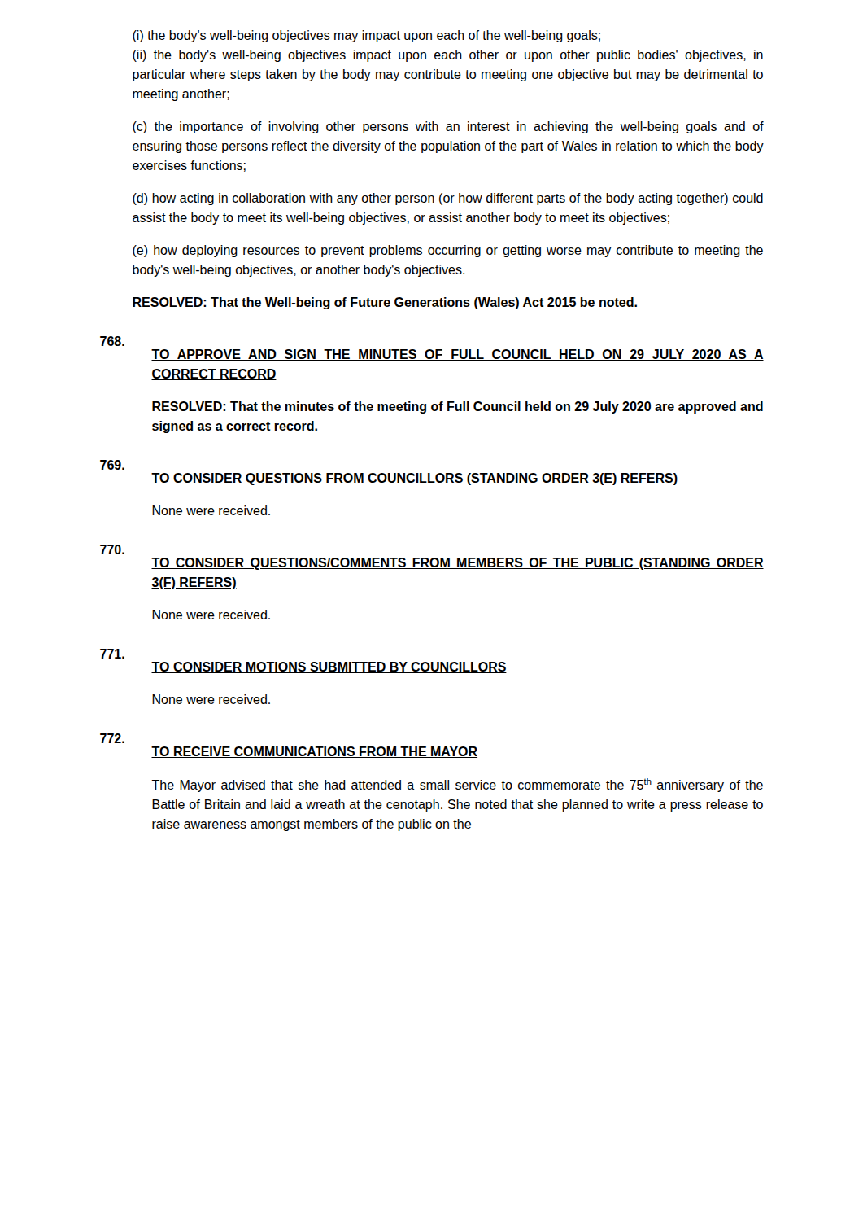(i) the body's well-being objectives may impact upon each of the well-being goals;
(ii) the body's well-being objectives impact upon each other or upon other public bodies' objectives, in particular where steps taken by the body may contribute to meeting one objective but may be detrimental to meeting another;
(c) the importance of involving other persons with an interest in achieving the well-being goals and of ensuring those persons reflect the diversity of the population of the part of Wales in relation to which the body exercises functions;
(d) how acting in collaboration with any other person (or how different parts of the body acting together) could assist the body to meet its well-being objectives, or assist another body to meet its objectives;
(e) how deploying resources to prevent problems occurring or getting worse may contribute to meeting the body's well-being objectives, or another body's objectives.
RESOLVED: That the Well-being of Future Generations (Wales) Act 2015 be noted.
768.
To approve and sign the minutes of Full Council held on 29 July 2020 as a correct record
RESOLVED: That the minutes of the meeting of Full Council held on 29 July 2020 are approved and signed as a correct record.
769.
To consider questions from Councillors (Standing Order 3(e) refers)
None were received.
770.
To consider questions/comments from members of the public (Standing Order 3(f) refers)
None were received.
771.
To consider motions submitted by Councillors
None were received.
772.
To receive communications from the Mayor
The Mayor advised that she had attended a small service to commemorate the 75th anniversary of the Battle of Britain and laid a wreath at the cenotaph. She noted that she planned to write a press release to raise awareness amongst members of the public on the